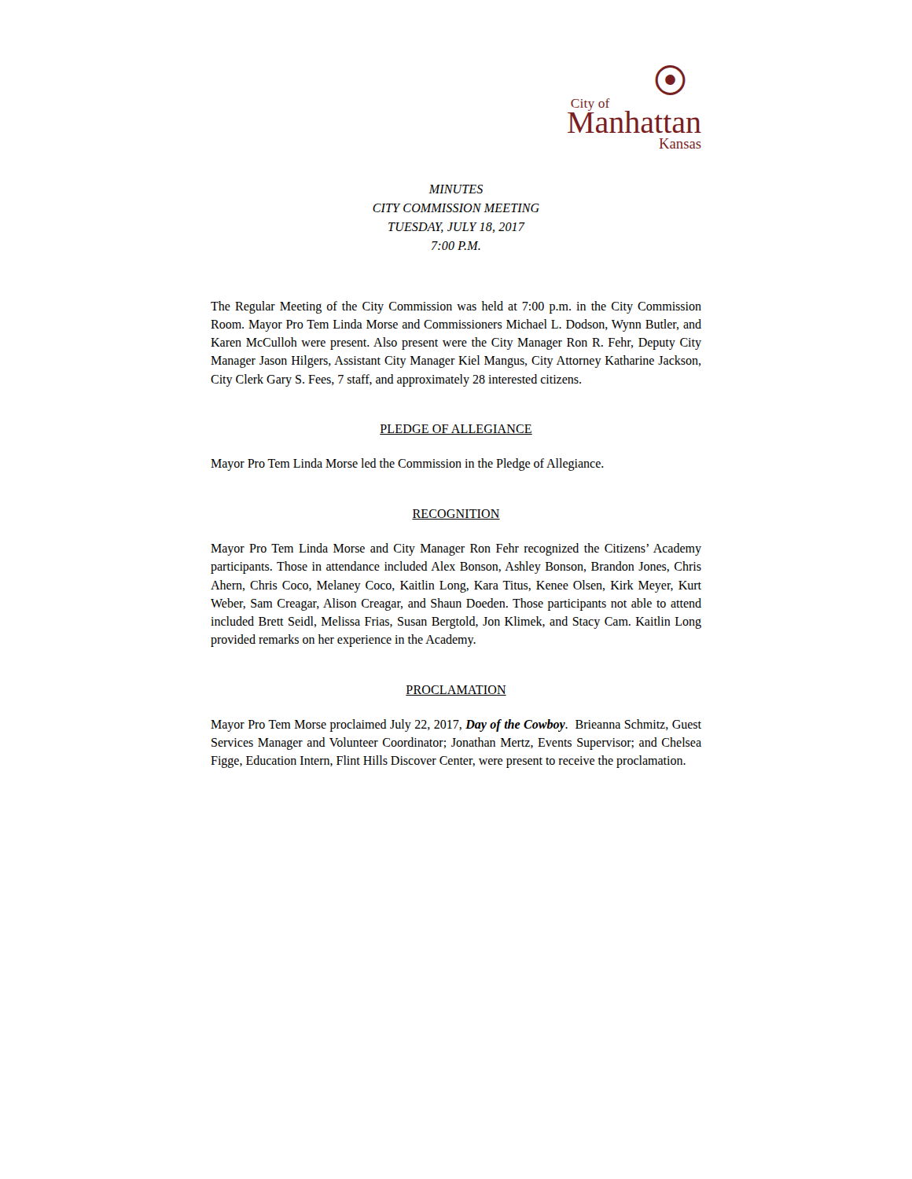⦿ City of Manhattan Kansas
MINUTES CITY COMMISSION MEETING TUESDAY, JULY 18, 2017 7:00 P.M.
The Regular Meeting of the City Commission was held at 7:00 p.m. in the City Commission Room. Mayor Pro Tem Linda Morse and Commissioners Michael L. Dodson, Wynn Butler, and Karen McCulloh were present. Also present were the City Manager Ron R. Fehr, Deputy City Manager Jason Hilgers, Assistant City Manager Kiel Mangus, City Attorney Katharine Jackson, City Clerk Gary S. Fees, 7 staff, and approximately 28 interested citizens.
Pledge of Allegiance
Mayor Pro Tem Linda Morse led the Commission in the Pledge of Allegiance.
Recognition
Mayor Pro Tem Linda Morse and City Manager Ron Fehr recognized the Citizens’ Academy participants. Those in attendance included Alex Bonson, Ashley Bonson, Brandon Jones, Chris Ahern, Chris Coco, Melaney Coco, Kaitlin Long, Kara Titus, Kenee Olsen, Kirk Meyer, Kurt Weber, Sam Creagar, Alison Creagar, and Shaun Doeden. Those participants not able to attend included Brett Seidl, Melissa Frias, Susan Bergtold, Jon Klimek, and Stacy Cam. Kaitlin Long provided remarks on her experience in the Academy.
Proclamation
Mayor Pro Tem Morse proclaimed July 22, 2017, Day of the Cowboy. Brieanna Schmitz, Guest Services Manager and Volunteer Coordinator; Jonathan Mertz, Events Supervisor; and Chelsea Figge, Education Intern, Flint Hills Discover Center, were present to receive the proclamation.